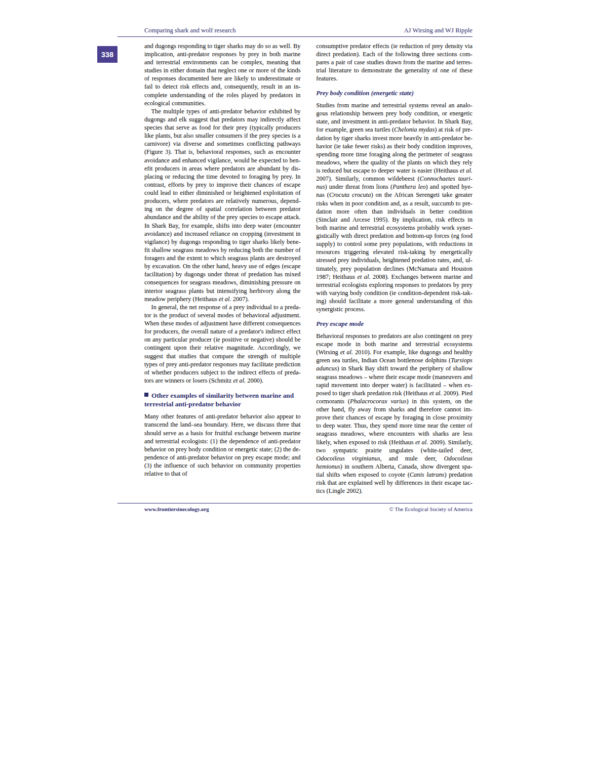338
Comparing shark and wolf research AJ Wirsing and WJ Ripple
and dugongs responding to tiger sharks may do so as well. By implication, anti-predator responses by prey in both marine and terrestrial environments can be complex, meaning that studies in either domain that neglect one or more of the kinds of responses documented here are likely to underestimate or fail to detect risk effects and, consequently, result in an incomplete understanding of the roles played by predators in ecological communities.
The multiple types of anti-predator behavior exhibited by dugongs and elk suggest that predators may indirectly affect species that serve as food for their prey (typically producers like plants, but also smaller consumers if the prey species is a carnivore) via diverse and sometimes conflicting pathways (Figure 3). That is, behavioral responses, such as encounter avoidance and enhanced vigilance, would be expected to benefit producers in areas where predators are abundant by displacing or reducing the time devoted to foraging by prey. In contrast, efforts by prey to improve their chances of escape could lead to either diminished or heightened exploitation of producers, where predators are relatively numerous, depending on the degree of spatial correlation between predator abundance and the ability of the prey species to escape attack. In Shark Bay, for example, shifts into deep water (encounter avoidance) and increased reliance on cropping (investment in vigilance) by dugongs responding to tiger sharks likely benefit shallow seagrass meadows by reducing both the number of foragers and the extent to which seagrass plants are destroyed by excavation. On the other hand, heavy use of edges (escape facilitation) by dugongs under threat of predation has mixed consequences for seagrass meadows, diminishing pressure on interior seagrass plants but intensifying herbivory along the meadow periphery (Heithaus et al. 2007).
In general, the net response of a prey individual to a predator is the product of several modes of behavioral adjustment. When these modes of adjustment have different consequences for producers, the overall nature of a predator's indirect effect on any particular producer (ie positive or negative) should be contingent upon their relative magnitude. Accordingly, we suggest that studies that compare the strength of multiple types of prey anti-predator responses may facilitate prediction of whether producers subject to the indirect effects of predators are winners or losers (Schmitz et al. 2000).
Other examples of similarity between marine and terrestrial anti-predator behavior
Many other features of anti-predator behavior also appear to transcend the land–sea boundary. Here, we discuss three that should serve as a basis for fruitful exchange between marine and terrestrial ecologists: (1) the dependence of anti-predator behavior on prey body condition or energetic state; (2) the dependence of anti-predator behavior on prey escape mode; and (3) the influence of such behavior on community properties relative to that of
consumptive predator effects (ie reduction of prey density via direct predation). Each of the following three sections compares a pair of case studies drawn from the marine and terrestrial literature to demonstrate the generality of one of these features.
Prey body condition (energetic state)
Studies from marine and terrestrial systems reveal an analogous relationship between prey body condition, or energetic state, and investment in anti-predator behavior. In Shark Bay, for example, green sea turtles (Chelonia mydas) at risk of predation by tiger sharks invest more heavily in anti-predator behavior (ie take fewer risks) as their body condition improves, spending more time foraging along the perimeter of seagrass meadows, where the quality of the plants on which they rely is reduced but escape to deeper water is easier (Heithaus et al. 2007). Similarly, common wildebeest (Connochaetes taurinus) under threat from lions (Panthera leo) and spotted hyenas (Crocuta crocuta) on the African Serengeti take greater risks when in poor condition and, as a result, succumb to predation more often than individuals in better condition (Sinclair and Arcese 1995). By implication, risk effects in both marine and terrestrial ecosystems probably work synergistically with direct predation and bottom-up forces (eg food supply) to control some prey populations, with reductions in resources triggering elevated risk-taking by energetically stressed prey individuals, heightened predation rates, and, ultimately, prey population declines (McNamara and Houston 1987; Heithaus et al. 2008). Exchanges between marine and terrestrial ecologists exploring responses to predators by prey with varying body condition (ie condition-dependent risk-taking) should facilitate a more general understanding of this synergistic process.
Prey escape mode
Behavioral responses to predators are also contingent on prey escape mode in both marine and terrestrial ecosystems (Wirsing et al. 2010). For example, like dugongs and healthy green sea turtles, Indian Ocean bottlenose dolphins (Tursiops aduncus) in Shark Bay shift toward the periphery of shallow seagrass meadows – where their escape mode (maneuvers and rapid movement into deeper water) is facilitated – when exposed to tiger shark predation risk (Heithaus et al. 2009). Pied cormorants (Phalacrocorax varius) in this system, on the other hand, fly away from sharks and therefore cannot improve their chances of escape by foraging in close proximity to deep water. Thus, they spend more time near the center of seagrass meadows, where encounters with sharks are less likely, when exposed to risk (Heithaus et al. 2009). Similarly, two sympatric prairie ungulates (white-tailed deer, Odocoileus virginianus, and mule deer, Odocoileus hemionus) in southern Alberta, Canada, show divergent spatial shifts when exposed to coyote (Canis latrans) predation risk that are explained well by differences in their escape tactics (Lingle 2002).
www.frontiersinecology.org © The Ecological Society of America